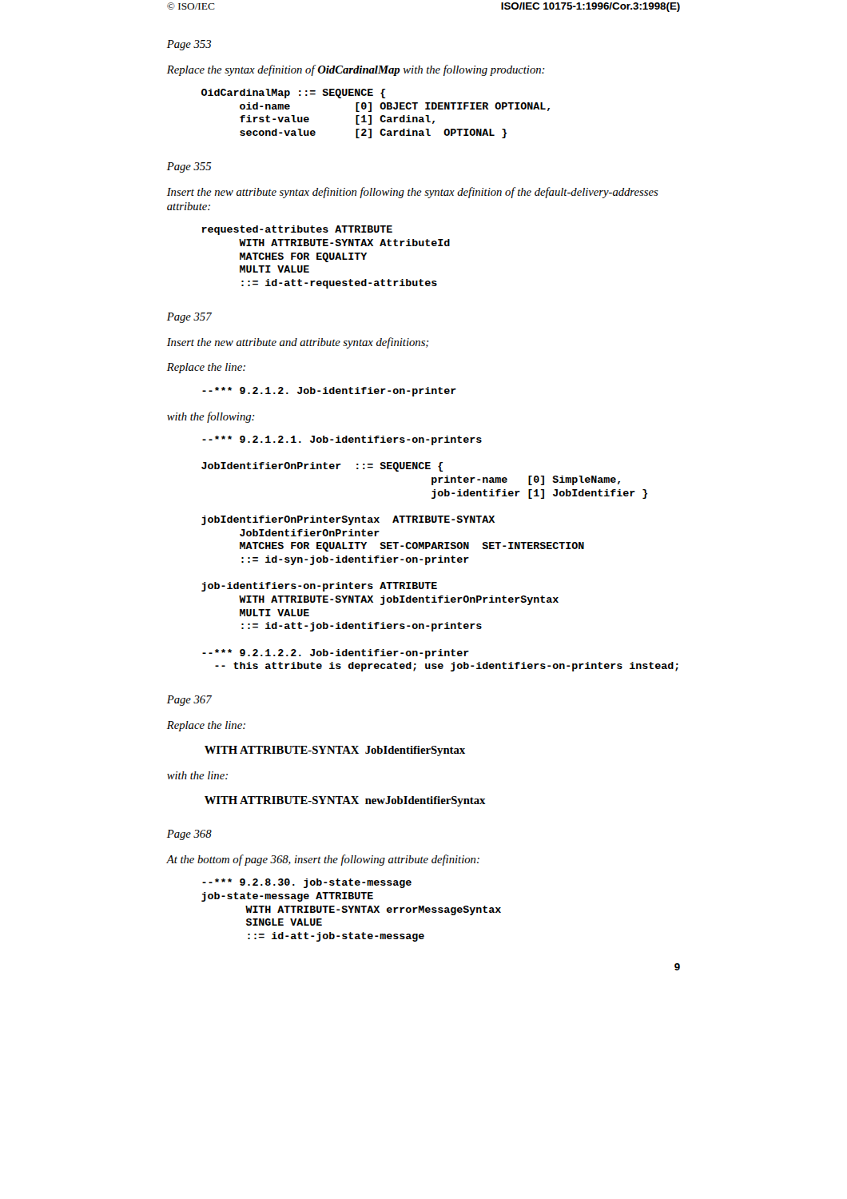© ISO/IEC
ISO/IEC 10175-1:1996/Cor.3:1998(E)
Page 353
Replace the syntax definition of OidCardinalMap with the following production:
OidCardinalMap ::= SEQUENCE {
      oid-name          [0] OBJECT IDENTIFIER OPTIONAL,
      first-value       [1] Cardinal,
      second-value      [2] Cardinal  OPTIONAL }
Page 355
Insert the new attribute syntax definition following the syntax definition of the default-delivery-addresses attribute:
requested-attributes ATTRIBUTE
      WITH ATTRIBUTE-SYNTAX AttributeId
      MATCHES FOR EQUALITY
      MULTI VALUE
      ::= id-att-requested-attributes
Page 357
Insert the new attribute and attribute syntax definitions;
Replace the line:
--*** 9.2.1.2. Job-identifier-on-printer
with the following:
--*** 9.2.1.2.1. Job-identifiers-on-printers

JobIdentifierOnPrinter  ::= SEQUENCE {
                                    printer-name   [0] SimpleName,
                                    job-identifier [1] JobIdentifier }

jobIdentifierOnPrinterSyntax  ATTRIBUTE-SYNTAX
      JobIdentifierOnPrinter
      MATCHES FOR EQUALITY  SET-COMPARISON  SET-INTERSECTION
      ::= id-syn-job-identifier-on-printer

job-identifiers-on-printers ATTRIBUTE
      WITH ATTRIBUTE-SYNTAX jobIdentifierOnPrinterSyntax
      MULTI VALUE
      ::= id-att-job-identifiers-on-printers

--*** 9.2.1.2.2. Job-identifier-on-printer
  -- this attribute is deprecated; use job-identifiers-on-printers instead;
Page 367
Replace the line:
WITH ATTRIBUTE-SYNTAX JobIdentifierSyntax
with the line:
WITH ATTRIBUTE-SYNTAX newJobIdentifierSyntax
Page 368
At the bottom of page 368, insert the following attribute definition:
--*** 9.2.8.30. job-state-message
job-state-message ATTRIBUTE
       WITH ATTRIBUTE-SYNTAX errorMessageSyntax
       SINGLE VALUE
       ::= id-att-job-state-message
9